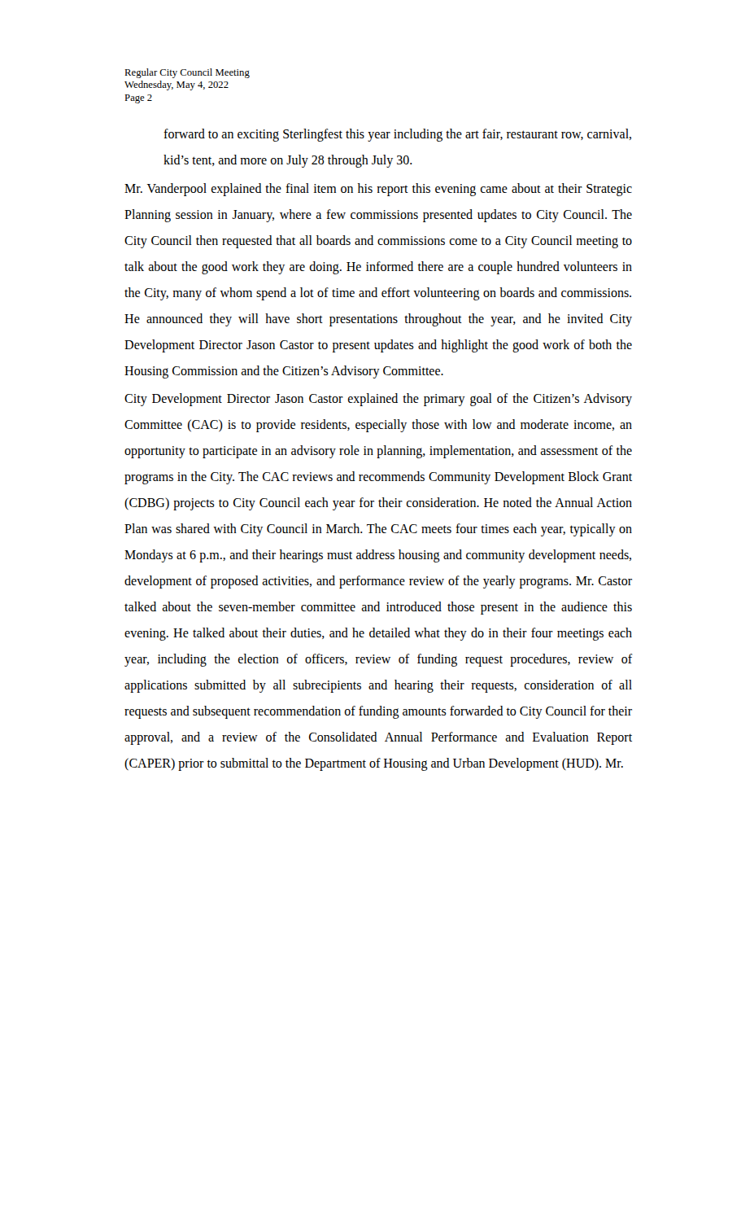Regular City Council Meeting
Wednesday, May 4, 2022
Page 2
forward to an exciting Sterlingfest this year including the art fair, restaurant row, carnival, kid’s tent, and more on July 28 through July 30.
Mr. Vanderpool explained the final item on his report this evening came about at their Strategic Planning session in January, where a few commissions presented updates to City Council. The City Council then requested that all boards and commissions come to a City Council meeting to talk about the good work they are doing. He informed there are a couple hundred volunteers in the City, many of whom spend a lot of time and effort volunteering on boards and commissions. He announced they will have short presentations throughout the year, and he invited City Development Director Jason Castor to present updates and highlight the good work of both the Housing Commission and the Citizen’s Advisory Committee.
City Development Director Jason Castor explained the primary goal of the Citizen’s Advisory Committee (CAC) is to provide residents, especially those with low and moderate income, an opportunity to participate in an advisory role in planning, implementation, and assessment of the programs in the City. The CAC reviews and recommends Community Development Block Grant (CDBG) projects to City Council each year for their consideration. He noted the Annual Action Plan was shared with City Council in March. The CAC meets four times each year, typically on Mondays at 6 p.m., and their hearings must address housing and community development needs, development of proposed activities, and performance review of the yearly programs. Mr. Castor talked about the seven-member committee and introduced those present in the audience this evening. He talked about their duties, and he detailed what they do in their four meetings each year, including the election of officers, review of funding request procedures, review of applications submitted by all subrecipients and hearing their requests, consideration of all requests and subsequent recommendation of funding amounts forwarded to City Council for their approval, and a review of the Consolidated Annual Performance and Evaluation Report (CAPER) prior to submittal to the Department of Housing and Urban Development (HUD). Mr.